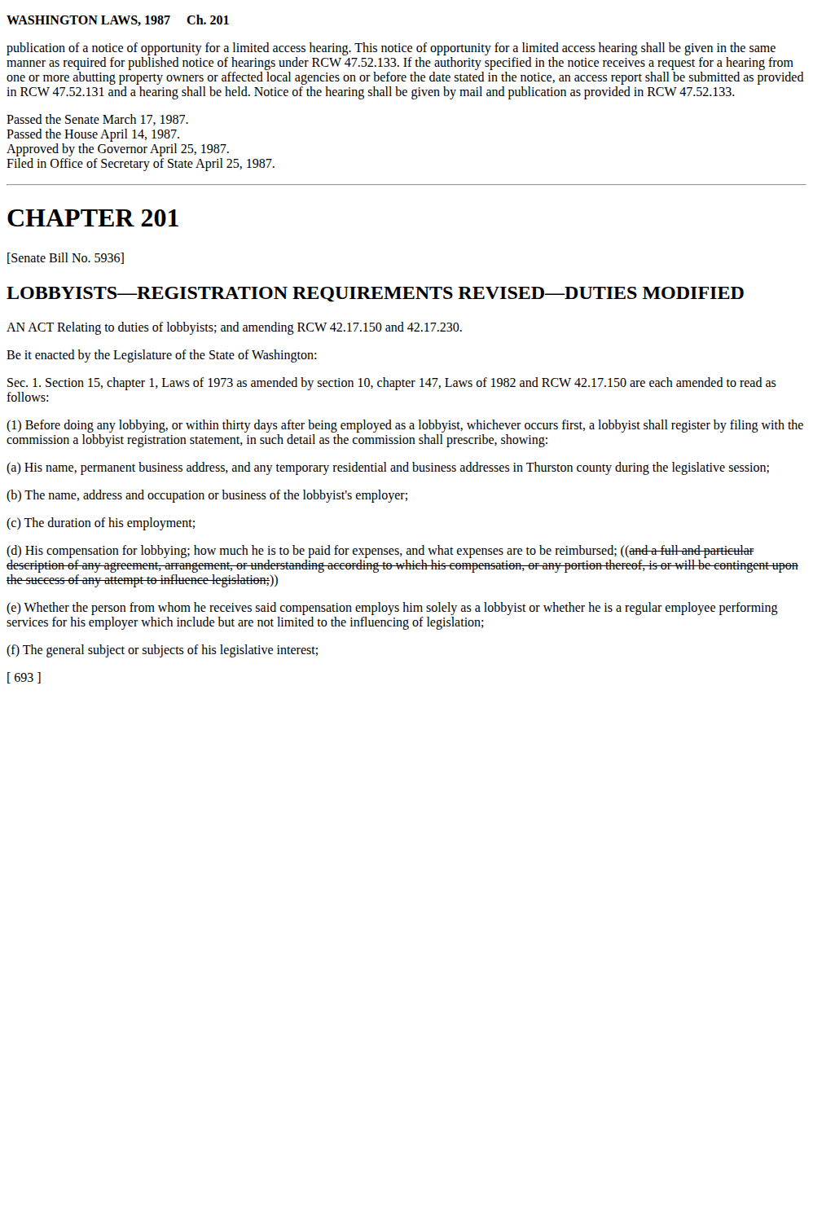WASHINGTON LAWS, 1987 Ch. 201
publication of a notice of opportunity for a limited access hearing. This notice of opportunity for a limited access hearing shall be given in the same manner as required for published notice of hearings under RCW 47.52.133. If the authority specified in the notice receives a request for a hearing from one or more abutting property owners or affected local agencies on or before the date stated in the notice, an access report shall be submitted as provided in RCW 47.52.131 and a hearing shall be held. Notice of the hearing shall be given by mail and publication as provided in RCW 47.52.133.
Passed the Senate March 17, 1987.
Passed the House April 14, 1987.
Approved by the Governor April 25, 1987.
Filed in Office of Secretary of State April 25, 1987.
CHAPTER 201
[Senate Bill No. 5936]
LOBBYISTS—REGISTRATION REQUIREMENTS REVISED—DUTIES MODIFIED
AN ACT Relating to duties of lobbyists; and amending RCW 42.17.150 and 42.17.230.
Be it enacted by the Legislature of the State of Washington:
Sec. 1. Section 15, chapter 1, Laws of 1973 as amended by section 10, chapter 147, Laws of 1982 and RCW 42.17.150 are each amended to read as follows:
(1) Before doing any lobbying, or within thirty days after being employed as a lobbyist, whichever occurs first, a lobbyist shall register by filing with the commission a lobbyist registration statement, in such detail as the commission shall prescribe, showing:
(a) His name, permanent business address, and any temporary residential and business addresses in Thurston county during the legislative session;
(b) The name, address and occupation or business of the lobbyist's employer;
(c) The duration of his employment;
(d) His compensation for lobbying; how much he is to be paid for expenses, and what expenses are to be reimbursed; ((and a full and particular description of any agreement, arrangement, or understanding according to which his compensation, or any portion thereof, is or will be contingent upon the success of any attempt to influence legislation;))
(e) Whether the person from whom he receives said compensation employs him solely as a lobbyist or whether he is a regular employee performing services for his employer which include but are not limited to the influencing of legislation;
(f) The general subject or subjects of his legislative interest;
[ 693 ]